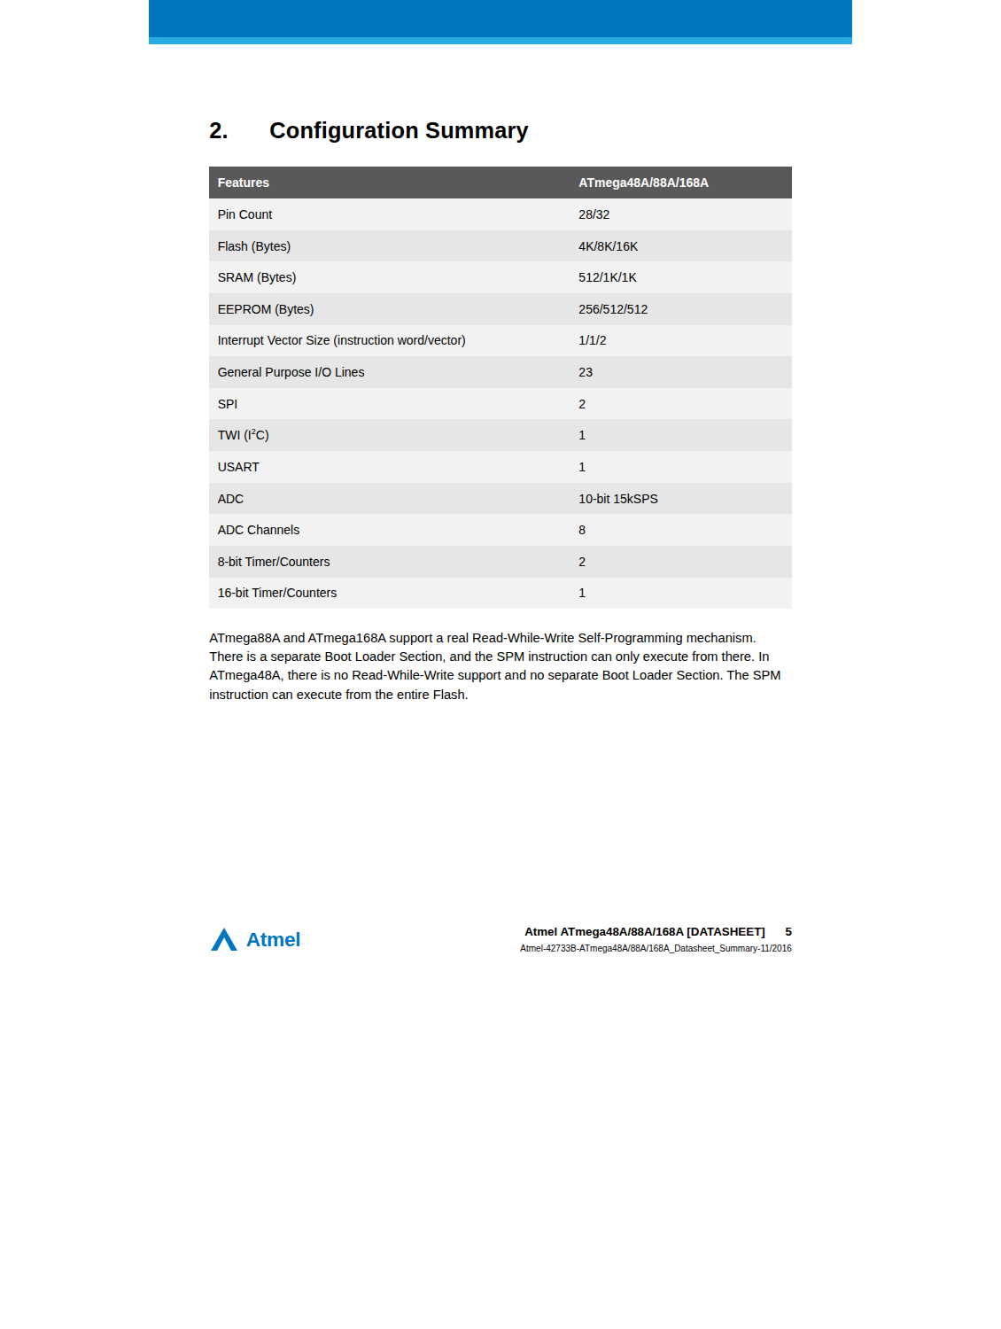2. Configuration Summary
| Features | ATmega48A/88A/168A |
| --- | --- |
| Pin Count | 28/32 |
| Flash (Bytes) | 4K/8K/16K |
| SRAM (Bytes) | 512/1K/1K |
| EEPROM (Bytes) | 256/512/512 |
| Interrupt Vector Size (instruction word/vector) | 1/1/2 |
| General Purpose I/O Lines | 23 |
| SPI | 2 |
| TWI (I 2 C) | 1 |
| USART | 1 |
| ADC | 10-bit 15kSPS |
| ADC Channels | 8 |
| 8-bit Timer/Counters | 2 |
| 16-bit Timer/Counters | 1 |
ATmega88A and ATmega168A support a real Read-While-Write Self-Programming mechanism. There is a separate Boot Loader Section, and the SPM instruction can only execute from there. In ATmega48A, there is no Read-While-Write support and no separate Boot Loader Section. The SPM instruction can execute from the entire Flash.
Atmel
Atmel ATmega48A/88A/168A [DATASHEET]5
Atmel-42733B-ATmega48A/88A/168A_Datasheet_Summary-11/2016